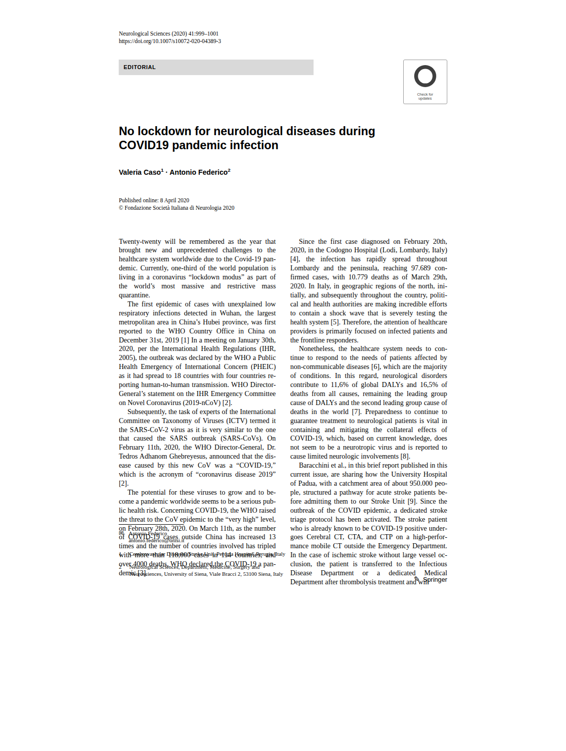Neurological Sciences (2020) 41:999–1001 https://doi.org/10.1007/s10072-020-04389-3
EDITORIAL
Check for
updates
No lockdown for neurological diseases during COVID19 pandemic infection
Valeria Caso1 · Antonio Federico2
Published online: 8 April 2020 © Fondazione Società Italiana di Neurologia 2020
Twenty-twenty will be remembered as the year that brought new and unprecedented challenges to the healthcare system worldwide due to the Covid-19 pandemic. Currently, one-third of the world population is living in a coronavirus “lockdown modus” as part of the world’s most massive and restrictive mass quarantine.
The first epidemic of cases with unexplained low respiratory infections detected in Wuhan, the largest metropolitan area in China’s Hubei province, was first reported to the WHO Country Office in China on December 31st, 2019 [1] In a meeting on January 30th, 2020, per the International Health Regulations (IHR, 2005), the outbreak was declared by the WHO a Public Health Emergency of International Concern (PHEIC) as it had spread to 18 countries with four countries reporting human-to-human transmission. WHO Director-General’s statement on the IHR Emergency Committee on Novel Coronavirus (2019-nCoV) [2].
Subsequently, the task of experts of the International Committee on Taxonomy of Viruses (ICTV) termed it the SARS-CoV-2 virus as it is very similar to the one that caused the SARS outbreak (SARS-CoVs). On February 11th, 2020, the WHO Director-General, Dr. Tedros Adhanom Ghebreyesus, announced that the disease caused by this new CoV was a “COVID-19,” which is the acronym of “coronavirus disease 2019” [2].
The potential for these viruses to grow and to become a pandemic worldwide seems to be a serious public health risk. Concerning COVID-19, the WHO raised the threat to the CoV epidemic to the “very high” level, on February 28th, 2020. On March 11th, as the number of COVID-19 cases outside China has increased 13 times and the number of countries involved has tripled with more than 118,000 cases in 114 countries, and over 4000 deaths, WHO declared the COVID-19 a pandemic [3].
Since the first case diagnosed on February 20th, 2020, in the Codogno Hospital (Lodi, Lombardy, Italy) [4], the infection has rapidly spread throughout Lombardy and the peninsula, reaching 97.689 confirmed cases, with 10.779 deaths as of March 29th, 2020. In Italy, in geographic regions of the north, initially, and subsequently throughout the country, political and health authorities are making incredible efforts to contain a shock wave that is severely testing the health system [5]. Therefore, the attention of healthcare providers is primarily focused on infected patients and the frontline responders.
Nonetheless, the healthcare system needs to continue to respond to the needs of patients affected by non-communicable diseases [6], which are the majority of conditions. In this regard, neurological disorders contribute to 11,6% of global DALYs and 16,5% of deaths from all causes, remaining the leading group cause of DALYs and the second leading group cause of deaths in the world [7]. Preparedness to continue to guarantee treatment to neurological patients is vital in containing and mitigating the collateral effects of COVID-19, which, based on current knowledge, does not seem to be a neurotropic virus and is reported to cause limited neurologic involvements [8].
Baracchini et al., in this brief report published in this current issue, are sharing how the University Hospital of Padua, with a catchment area of about 950.000 people, structured a pathway for acute stroke patients before admitting them to our Stroke Unit [9]. Since the outbreak of the COVID epidemic, a dedicated stroke triage protocol has been activated. The stroke patient who is already known to be COVID-19 positive undergoes Cerebral CT, CTA, and CTP on a high-performance mobile CT outside the Emergency Department. In the case of ischemic stroke without large vessel occlusion, the patient is transferred to the Infectious Disease Department or a dedicated Medical Department after thrombolysis treatment and will
✉
Antonio Federico
antonio.federico@unisi.it
1
Cerebrovascular Diseases, Stroke Unit, Perugia Hospital, Perugia, Italy
2
Neurological Sciences, Department, Medicine, Surgery and Neurosciences, University of Siena, Viale Bracci 2, 53100 Siena, Italy
✎ Springer